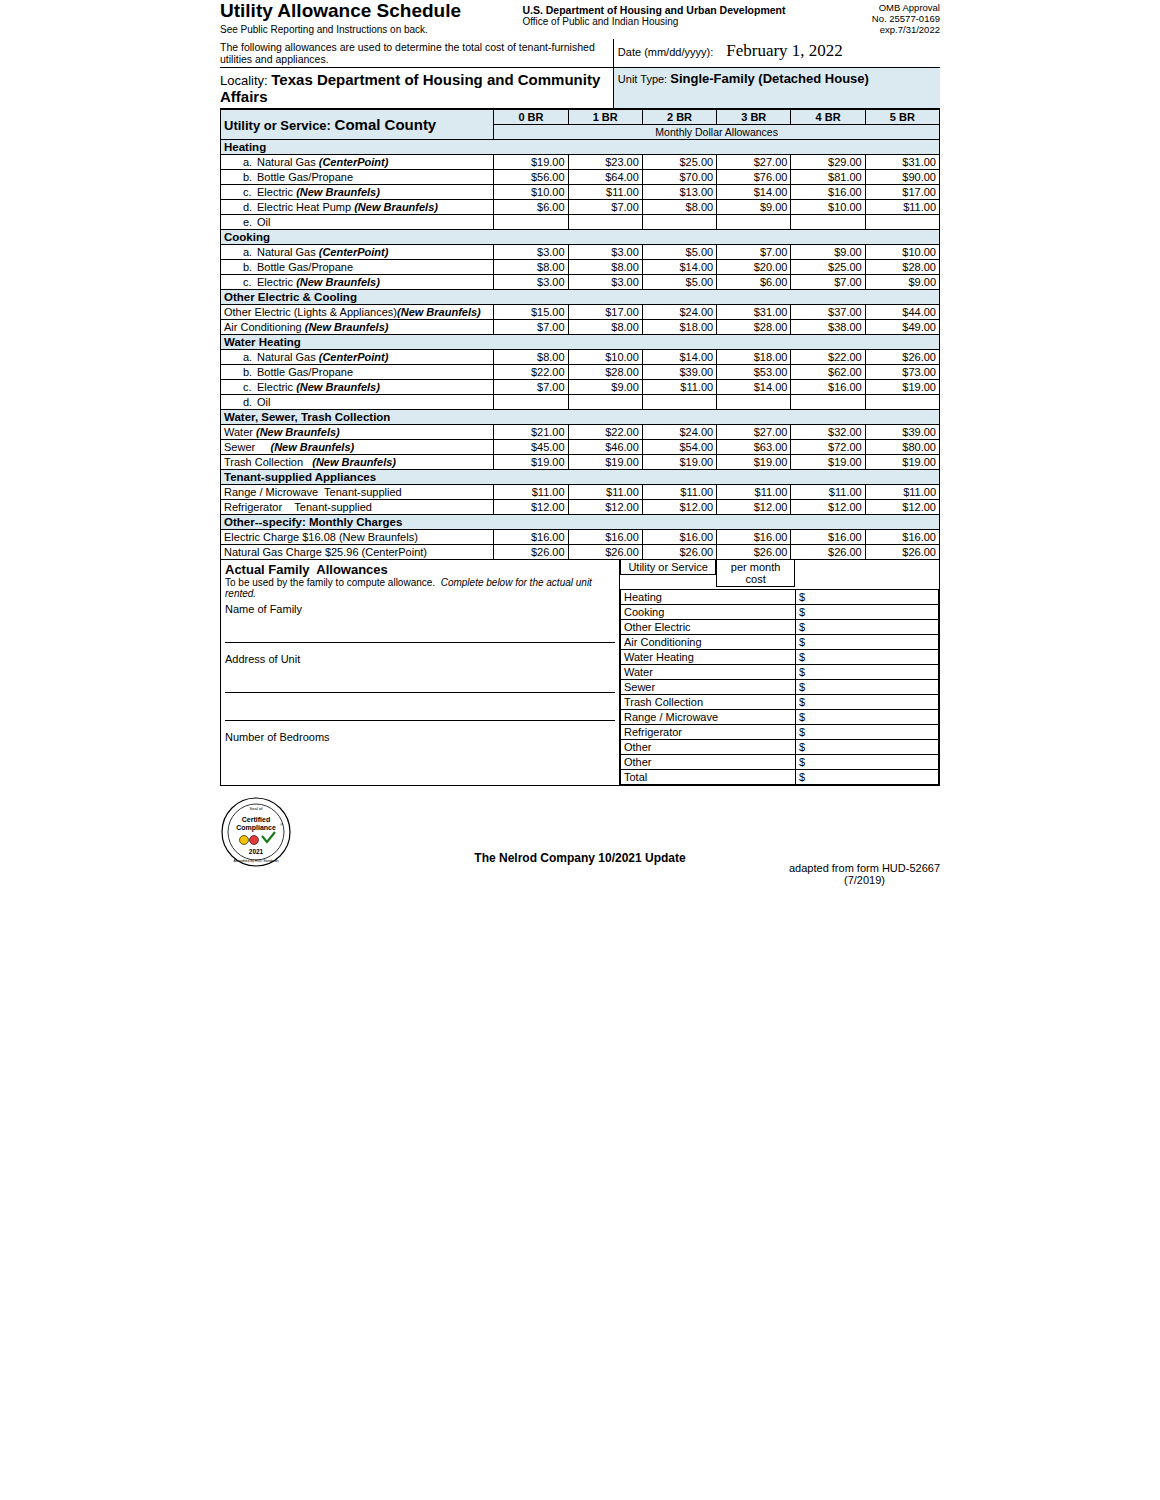Utility Allowance Schedule
See Public Reporting and Instructions on back.
U.S. Department of Housing and Urban Development
Office of Public and Indian Housing
OMB Approval
No. 25577-0169
exp.7/31/2022
The following allowances are used to determine the total cost of tenant-furnished utilities and appliances.
Date (mm/dd/yyyy): February 1, 2022
Locality: Texas Department of Housing and Community Affairs
Unit Type: Single-Family (Detached House)
| Utility or Service: Comal County | 0 BR | 1 BR | 2 BR | 3 BR | 4 BR | 5 BR |
| Monthly Dollar Allowances |
| Heating |
| a. Natural Gas (CenterPoint) | $19.00 | $23.00 | $25.00 | $27.00 | $29.00 | $31.00 |
| b. Bottle Gas/Propane | $56.00 | $64.00 | $70.00 | $76.00 | $81.00 | $90.00 |
| c. Electric (New Braunfels) | $10.00 | $11.00 | $13.00 | $14.00 | $16.00 | $17.00 |
| d. Electric Heat Pump (New Braunfels) | $6.00 | $7.00 | $8.00 | $9.00 | $10.00 | $11.00 |
| e. Oil | | | | | | |
| Cooking |
| a. Natural Gas (CenterPoint) | $3.00 | $3.00 | $5.00 | $7.00 | $9.00 | $10.00 |
| b. Bottle Gas/Propane | $8.00 | $8.00 | $14.00 | $20.00 | $25.00 | $28.00 |
| c. Electric (New Braunfels) | $3.00 | $3.00 | $5.00 | $6.00 | $7.00 | $9.00 |
| Other Electric & Cooling |
| Other Electric (Lights & Appliances) (New Braunfels) | $15.00 | $17.00 | $24.00 | $31.00 | $37.00 | $44.00 |
| Air Conditioning (New Braunfels) | $7.00 | $8.00 | $18.00 | $28.00 | $38.00 | $49.00 |
| Water Heating |
| a. Natural Gas (CenterPoint) | $8.00 | $10.00 | $14.00 | $18.00 | $22.00 | $26.00 |
| b. Bottle Gas/Propane | $22.00 | $28.00 | $39.00 | $53.00 | $62.00 | $73.00 |
| c. Electric (New Braunfels) | $7.00 | $9.00 | $11.00 | $14.00 | $16.00 | $19.00 |
| d. Oil | | | | | | |
| Water, Sewer, Trash Collection |
| Water (New Braunfels) | $21.00 | $22.00 | $24.00 | $27.00 | $32.00 | $39.00 |
| Sewer (New Braunfels) | $45.00 | $46.00 | $54.00 | $63.00 | $72.00 | $80.00 |
| Trash Collection (New Braunfels) | $19.00 | $19.00 | $19.00 | $19.00 | $19.00 | $19.00 |
| Tenant-supplied Appliances |
| Range / Microwave Tenant-supplied | $11.00 | $11.00 | $11.00 | $11.00 | $11.00 | $11.00 |
| Refrigerator Tenant-supplied | $12.00 | $12.00 | $12.00 | $12.00 | $12.00 | $12.00 |
| Other--specify: Monthly Charges |
| Electric Charge $16.08 (New Braunfels) | $16.00 | $16.00 | $16.00 | $16.00 | $16.00 | $16.00 |
| Natural Gas Charge $25.96 (CenterPoint) | $26.00 | $26.00 | $26.00 | $26.00 | $26.00 | $26.00 |
Actual Family Allowances
To be used by the family to compute allowance. Complete below for the actual unit rented.
Name of Family
Address of Unit
Number of Bedrooms
| Utility or Service | per month cost |
| Heating | $ |
| Cooking | $ |
| Other Electric | $ |
| Air Conditioning | $ |
| Water Heating | $ |
| Water | $ |
| Sewer | $ |
| Trash Collection | $ |
| Range / Microwave | $ |
| Refrigerator | $ |
| Other | $ |
| Other | $ |
| Total | $ |
Seal of Certified Compliance ® 2021 Accredited by HUD Standards
The Nelrod Company 10/2021 Update
adapted from form HUD-52667
(7/2019)